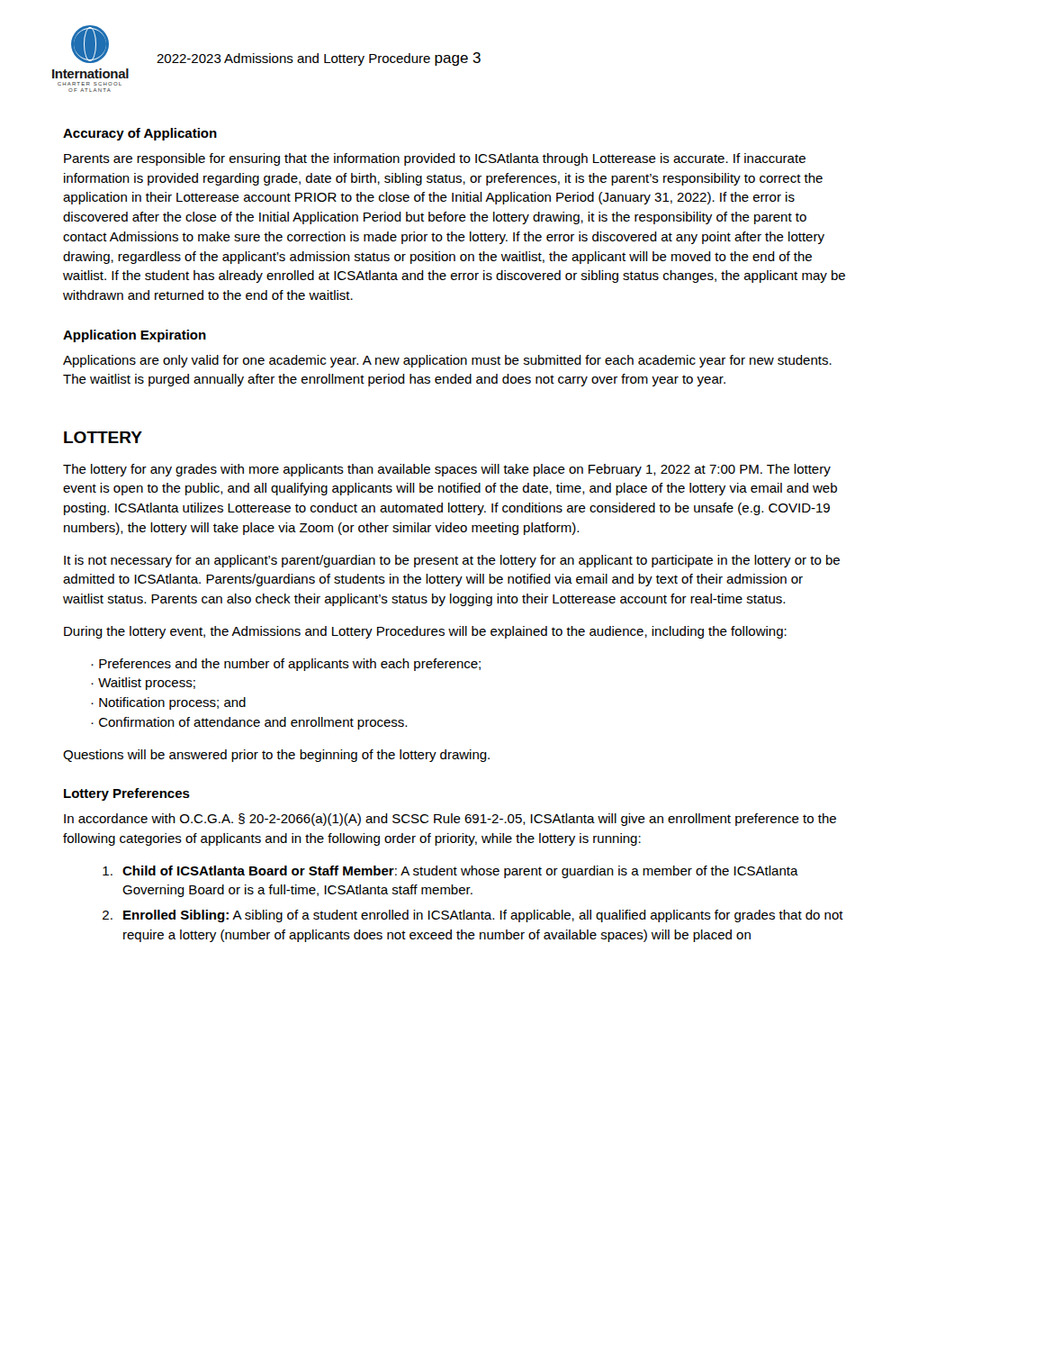International
CHARTER SCHOOL
OF ATLANTA
2022-2023 Admissions and Lottery Procedure page 3
Accuracy of Application
Parents are responsible for ensuring that the information provided to ICSAtlanta through Lotterease is accurate. If inaccurate information is provided regarding grade, date of birth, sibling status, or preferences, it is the parent’s responsibility to correct the application in their Lotterease account PRIOR to the close of the Initial Application Period (January 31, 2022). If the error is discovered after the close of the Initial Application Period but before the lottery drawing, it is the responsibility of the parent to contact Admissions to make sure the correction is made prior to the lottery. If the error is discovered at any point after the lottery drawing, regardless of the applicant’s admission status or position on the waitlist, the applicant will be moved to the end of the waitlist. If the student has already enrolled at ICSAtlanta and the error is discovered or sibling status changes, the applicant may be withdrawn and returned to the end of the waitlist.
Application Expiration
Applications are only valid for one academic year. A new application must be submitted for each academic year for new students. The waitlist is purged annually after the enrollment period has ended and does not carry over from year to year.
LOTTERY
The lottery for any grades with more applicants than available spaces will take place on February 1, 2022 at 7:00 PM. The lottery event is open to the public, and all qualifying applicants will be notified of the date, time, and place of the lottery via email and web posting. ICSAtlanta utilizes Lotterease to conduct an automated lottery. If conditions are considered to be unsafe (e.g. COVID-19 numbers), the lottery will take place via Zoom (or other similar video meeting platform).
It is not necessary for an applicant’s parent/guardian to be present at the lottery for an applicant to participate in the lottery or to be admitted to ICSAtlanta. Parents/guardians of students in the lottery will be notified via email and by text of their admission or waitlist status. Parents can also check their applicant’s status by logging into their Lotterease account for real-time status.
During the lottery event, the Admissions and Lottery Procedures will be explained to the audience, including the following:
· Preferences and the number of applicants with each preference;
· Waitlist process;
· Notification process; and
· Confirmation of attendance and enrollment process.
Questions will be answered prior to the beginning of the lottery drawing.
Lottery Preferences
In accordance with O.C.G.A. § 20-2-2066(a)(1)(A) and SCSC Rule 691-2-.05, ICSAtlanta will give an enrollment preference to the following categories of applicants and in the following order of priority, while the lottery is running:
Child of ICSAtlanta Board or Staff Member: A student whose parent or guardian is a member of the ICSAtlanta Governing Board or is a full-time, ICSAtlanta staff member.
Enrolled Sibling: A sibling of a student enrolled in ICSAtlanta. If applicable, all qualified applicants for grades that do not require a lottery (number of applicants does not exceed the number of available spaces) will be placed on